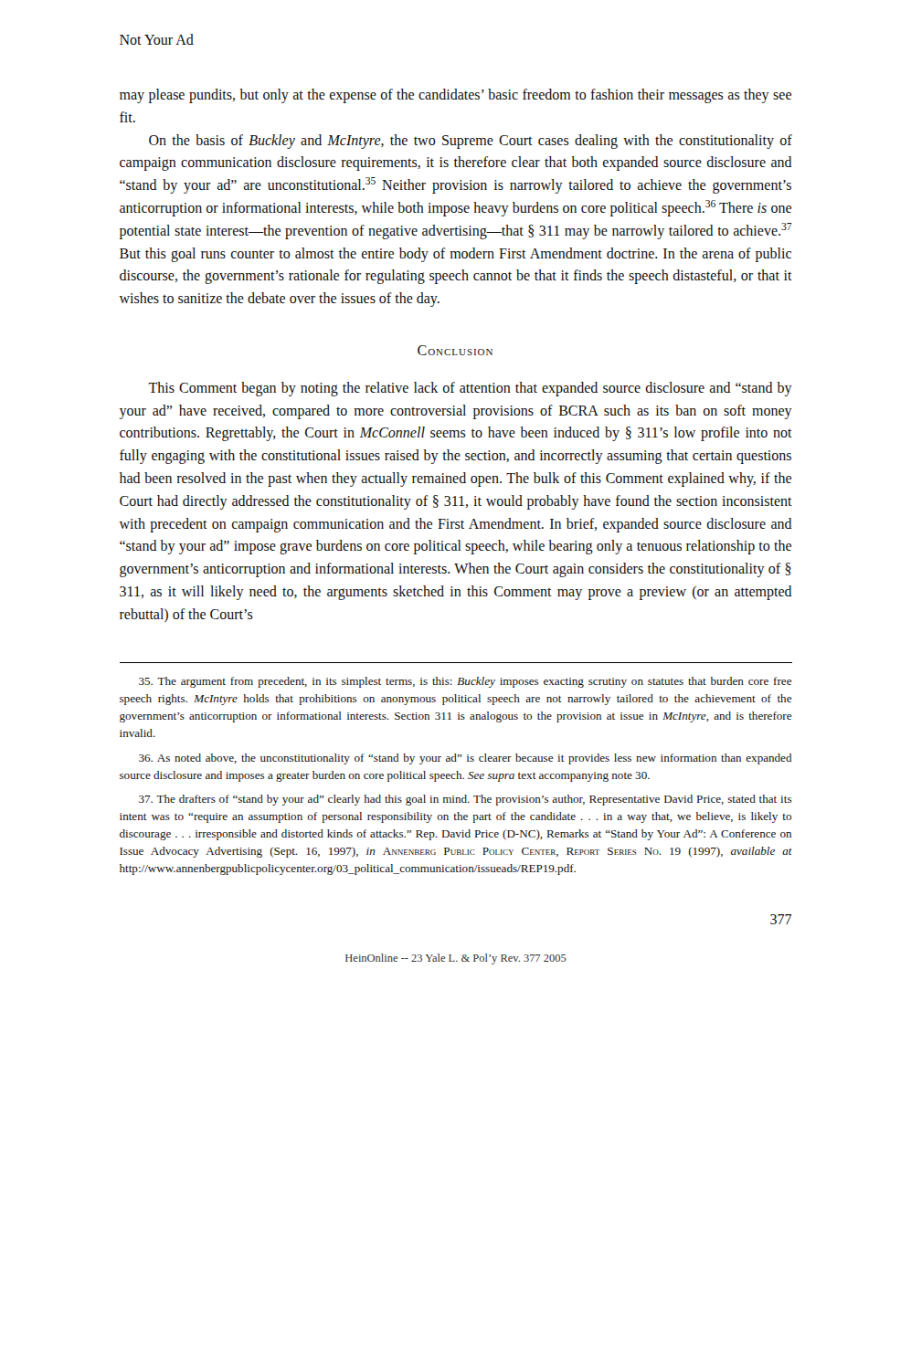Not Your Ad
may please pundits, but only at the expense of the candidates’ basic freedom to fashion their messages as they see fit.
On the basis of Buckley and McIntyre, the two Supreme Court cases dealing with the constitutionality of campaign communication disclosure requirements, it is therefore clear that both expanded source disclosure and “stand by your ad” are unconstitutional.35 Neither provision is narrowly tailored to achieve the government’s anticorruption or informational interests, while both impose heavy burdens on core political speech.36 There is one potential state interest—the prevention of negative advertising—that § 311 may be narrowly tailored to achieve.37 But this goal runs counter to almost the entire body of modern First Amendment doctrine. In the arena of public discourse, the government’s rationale for regulating speech cannot be that it finds the speech distasteful, or that it wishes to sanitize the debate over the issues of the day.
Conclusion
This Comment began by noting the relative lack of attention that expanded source disclosure and “stand by your ad” have received, compared to more controversial provisions of BCRA such as its ban on soft money contributions. Regrettably, the Court in McConnell seems to have been induced by § 311’s low profile into not fully engaging with the constitutional issues raised by the section, and incorrectly assuming that certain questions had been resolved in the past when they actually remained open. The bulk of this Comment explained why, if the Court had directly addressed the constitutionality of § 311, it would probably have found the section inconsistent with precedent on campaign communication and the First Amendment. In brief, expanded source disclosure and “stand by your ad” impose grave burdens on core political speech, while bearing only a tenuous relationship to the government’s anticorruption and informational interests. When the Court again considers the constitutionality of § 311, as it will likely need to, the arguments sketched in this Comment may prove a preview (or an attempted rebuttal) of the Court’s
35. The argument from precedent, in its simplest terms, is this: Buckley imposes exacting scrutiny on statutes that burden core free speech rights. McIntyre holds that prohibitions on anonymous political speech are not narrowly tailored to the achievement of the government’s anticorruption or informational interests. Section 311 is analogous to the provision at issue in McIntyre, and is therefore invalid.
36. As noted above, the unconstitutionality of “stand by your ad” is clearer because it provides less new information than expanded source disclosure and imposes a greater burden on core political speech. See supra text accompanying note 30.
37. The drafters of “stand by your ad” clearly had this goal in mind. The provision’s author, Representative David Price, stated that its intent was to “require an assumption of personal responsibility on the part of the candidate . . . in a way that, we believe, is likely to discourage . . . irresponsible and distorted kinds of attacks.” Rep. David Price (D-NC), Remarks at “Stand by Your Ad”: A Conference on Issue Advocacy Advertising (Sept. 16, 1997), in Annenberg Public Policy Center, Report Series No. 19 (1997), available at http://www.annenbergpublicpolicycenter.org/03_political_communication/issueads/REP19.pdf.
377
HeinOnline -- 23 Yale L. & Pol’y Rev. 377 2005